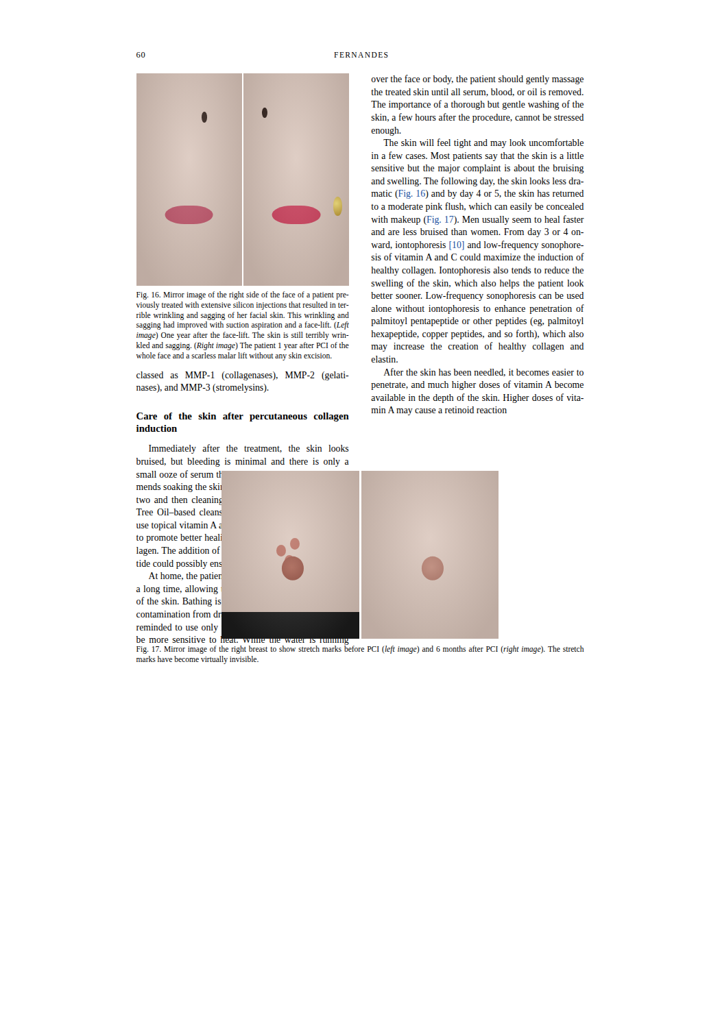60 Fernandes
Fig. 16. Mirror image of the right side of the face of a patient previously treated with extensive silicon injections that resulted in terrible wrinkling and sagging of her facial skin. This wrinkling and sagging had improved with suction aspiration and a face-lift. (Left image) One year after the face-lift. The skin is still terribly wrinkled and sagging. (Right image) The patient 1 year after PCI of the whole face and a scarless malar lift without any skin excision.
classed as MMP-1 (collagenases), MMP-2 (gelatinases), and MMP-3 (stromelysins).
Care of the skin after percutaneous collagen induction
Immediately after the treatment, the skin looks bruised, but bleeding is minimal and there is only a small ooze of serum that soon stops. The author recommends soaking the skin with saline swabs for an hour or two and then cleaning the skin thoroughly with a Tea Tree Oil–based cleanser. The patient is encouraged to use topical vitamin A and vitamin C as a cream or an oil to promote better healing and greater production of collagen. The addition of peptides like palmitoyl pentapeptide could possibly ensure even better results.
At home, the patient should stand under a shower for a long time, allowing the water to soak into the surface of the skin. Bathing is discouraged because of potential contamination from drains and plugs. Patients should be reminded to use only tepid water because the skin will be more sensitive to heat. While the water is running over the face or body, the patient should gently massage the treated skin until all serum, blood, or oil is removed. The importance of a thorough but gentle washing of the skin, a few hours after the procedure, cannot be stressed enough.
The skin will feel tight and may look uncomfortable in a few cases. Most patients say that the skin is a little sensitive but the major complaint is about the bruising and swelling. The following day, the skin looks less dramatic (Fig. 16) and by day 4 or 5, the skin has returned to a moderate pink flush, which can easily be concealed with makeup (Fig. 17). Men usually seem to heal faster and are less bruised than women. From day 3 or 4 onward, iontophoresis [10] and low-frequency sonophoresis of vitamin A and C could maximize the induction of healthy collagen. Iontophoresis also tends to reduce the swelling of the skin, which also helps the patient look better sooner. Low-frequency sonophoresis can be used alone without iontophoresis to enhance penetration of palmitoyl pentapeptide or other peptides (eg, palmitoyl hexapeptide, copper peptides, and so forth), which also may increase the creation of healthy collagen and elastin.
After the skin has been needled, it becomes easier to penetrate, and much higher doses of vitamin A become available in the depth of the skin. Higher doses of vitamin A may cause a retinoid reaction
Fig. 17. Mirror image of the right breast to show stretch marks before PCI (left image) and 6 months after PCI (right image). The stretch marks have become virtually invisible.